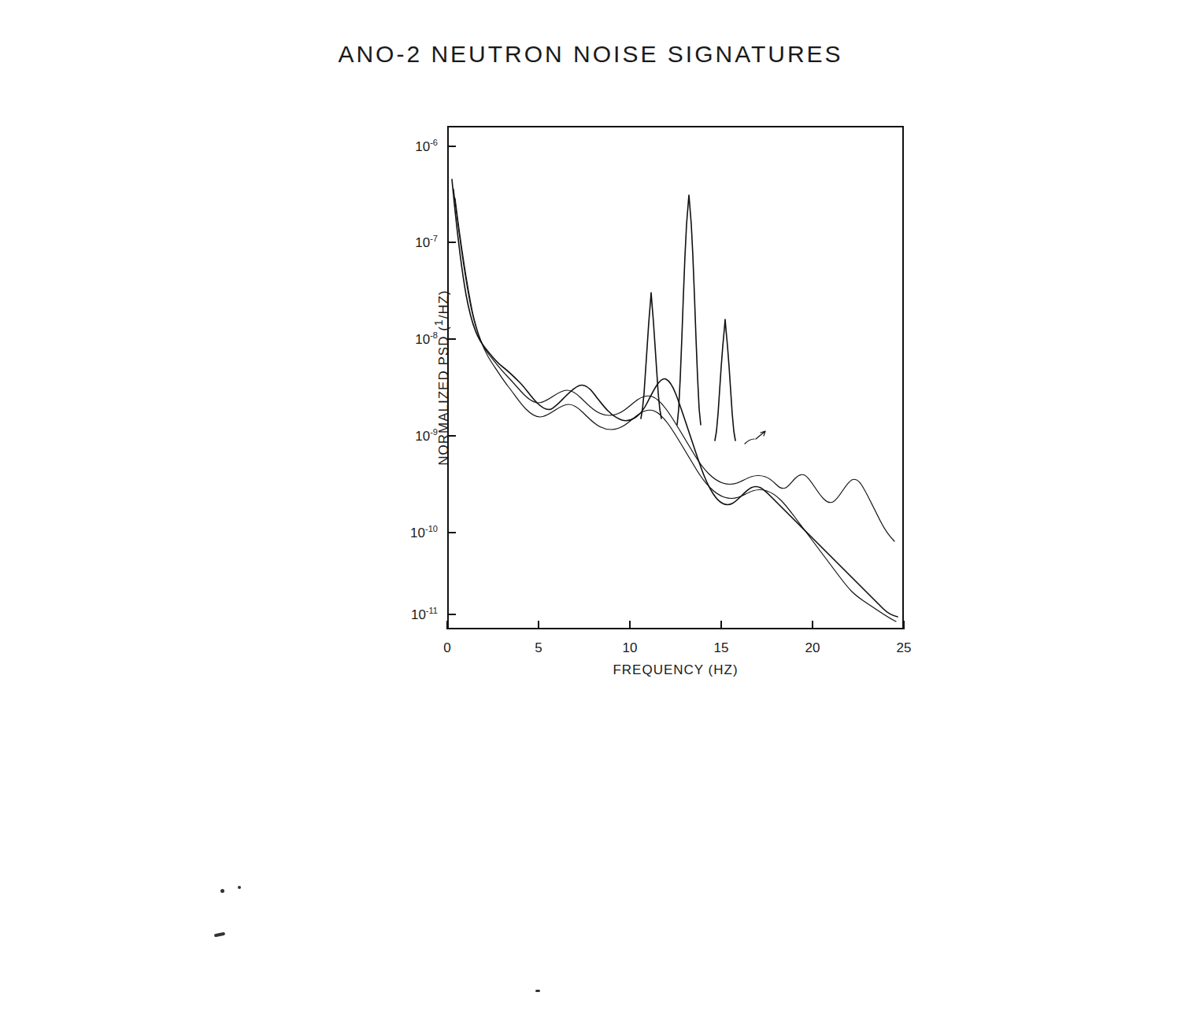ANO‑2 NEUTRON NOISE SIGNATURES
NORMALIZED PSD (1/HZ)
FREQUENCY (HZ)
10-6
10-7
10-8
10-9
10-10
10-11
0
5
10
15
20
25